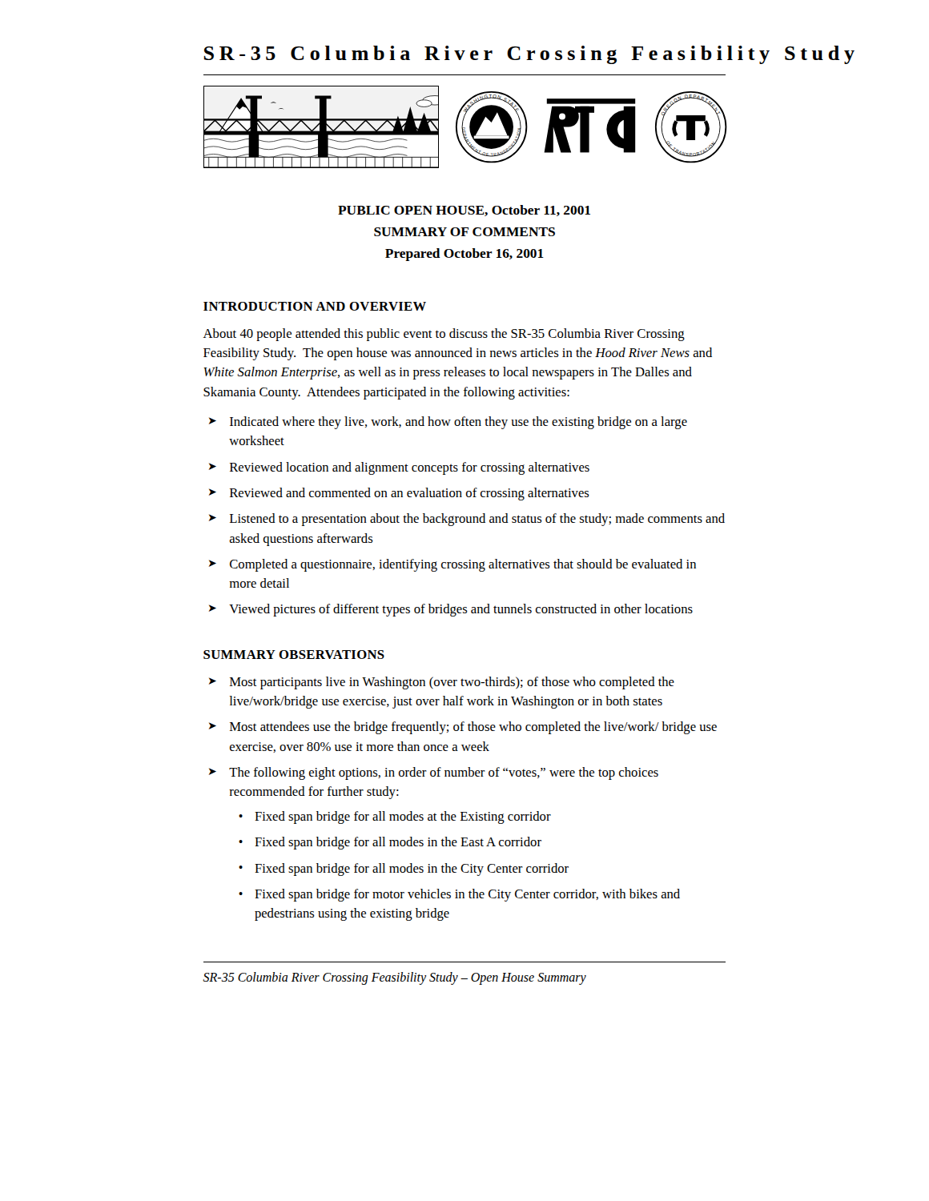SR-35 Columbia River Crossing Feasibility Study
WASHINGTON STATE DEPARTMENT OF TRANSPORTATION
OREGON DEPARTMENT OF TRANSPORTATION
PUBLIC OPEN HOUSE, October 11, 2001
SUMMARY OF COMMENTS
Prepared October 16, 2001
INTRODUCTION AND OVERVIEW
About 40 people attended this public event to discuss the SR-35 Columbia River Crossing Feasibility Study. The open house was announced in news articles in the Hood River News and White Salmon Enterprise, as well as in press releases to local newspapers in The Dalles and Skamania County. Attendees participated in the following activities:
Indicated where they live, work, and how often they use the existing bridge on a large worksheet
Reviewed location and alignment concepts for crossing alternatives
Reviewed and commented on an evaluation of crossing alternatives
Listened to a presentation about the background and status of the study; made comments and asked questions afterwards
Completed a questionnaire, identifying crossing alternatives that should be evaluated in more detail
Viewed pictures of different types of bridges and tunnels constructed in other locations
SUMMARY OBSERVATIONS
Most participants live in Washington (over two-thirds); of those who completed the live/work/bridge use exercise, just over half work in Washington or in both states
Most attendees use the bridge frequently; of those who completed the live/work/ bridge use exercise, over 80% use it more than once a week
The following eight options, in order of number of “votes,” were the top choices recommended for further study:
Fixed span bridge for all modes at the Existing corridor
Fixed span bridge for all modes in the East A corridor
Fixed span bridge for all modes in the City Center corridor
Fixed span bridge for motor vehicles in the City Center corridor, with bikes and pedestrians using the existing bridge
SR-35 Columbia River Crossing Feasibility Study – Open House Summary